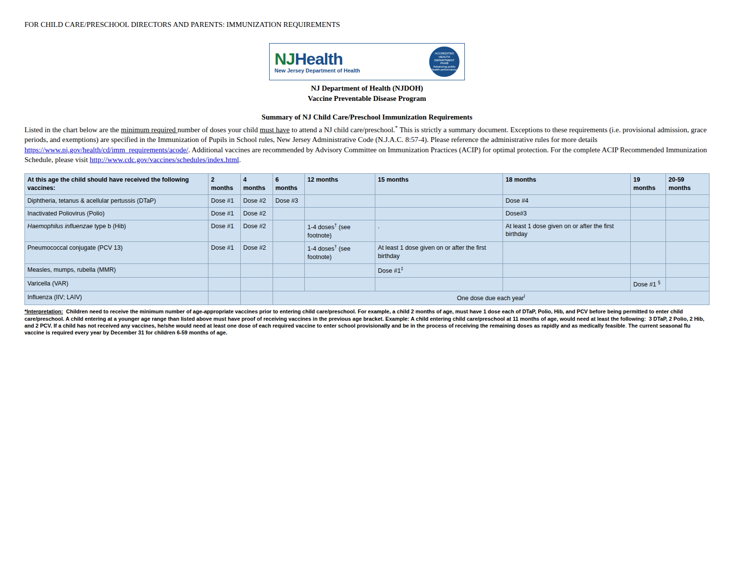FOR CHILD CARE/PRESCHOOL DIRECTORS AND PARENTS: IMMUNIZATION REQUIREMENTS
NJ Health
New Jersey Department of Health
ACCREDITED HEALTH DEPARTMENT
PHAB
Advancing public health performance
NJ Department of Health (NJDOH)
Vaccine Preventable Disease Program
Summary of NJ Child Care/Preschool Immunization Requirements
Listed in the chart below are the minimum required number of doses your child must have to attend a NJ child care/preschool.* This is strictly a summary document. Exceptions to these requirements (i.e. provisional admission, grace periods, and exemptions) are specified in the Immunization of Pupils in School rules, New Jersey Administrative Code (N.J.A.C. 8:57-4). Please reference the administrative rules for more details https://www.nj.gov/health/cd/imm_requirements/acode/. Additional vaccines are recommended by Advisory Committee on Immunization Practices (ACIP) for optimal protection. For the complete ACIP Recommended Immunization Schedule, please visit http://www.cdc.gov/vaccines/schedules/index.html.
| At this age the child should have received the following vaccines: | 2 months | 4 months | 6 months | 12 months | 15 months | 18 months | 19 months | 20-59 months |
| --- | --- | --- | --- | --- | --- | --- | --- | --- |
| Diphtheria, tetanus & acellular pertussis (DTaP) | Dose #1 | Dose #2 | Dose #3 | | | Dose #4 | | |
| Inactivated Poliovirus (Polio) | Dose #1 | Dose #2 | | | | Dose#3 | | |
| Haemophilus influenzae type b (Hib) | Dose #1 | Dose #2 | | 1-4 doses † (see footnote) | . | At least 1 dose given on or after the first birthday | | |
| Pneumococcal conjugate (PCV 13) | Dose #1 | Dose #2 | | 1-4 doses † (see footnote) | At least 1 dose given on or after the first birthday | | | |
| Measles, mumps, rubella (MMR) | | | | | Dose #1 ‡ | | | |
| Varicella (VAR) | | | | | | | Dose #1 § | |
| Influenza (IIV; LAIV) | | | One dose due each year l |
*Interpretation: Children need to receive the minimum number of age-appropriate vaccines prior to entering child care/preschool. For example, a child 2 months of age, must have 1 dose each of DTaP, Polio, Hib, and PCV before being permitted to enter child care/preschool. A child entering at a younger age range than listed above must have proof of receiving vaccines in the previous age bracket. Example: A child entering child care/preschool at 11 months of age, would need at least the following: 3 DTaP, 2 Polio, 2 Hib, and 2 PCV. If a child has not received any vaccines, he/she would need at least one dose of each required vaccine to enter school provisionally and be in the process of receiving the remaining doses as rapidly and as medically feasible. The current seasonal flu vaccine is required every year by December 31 for children 6-59 months of age.